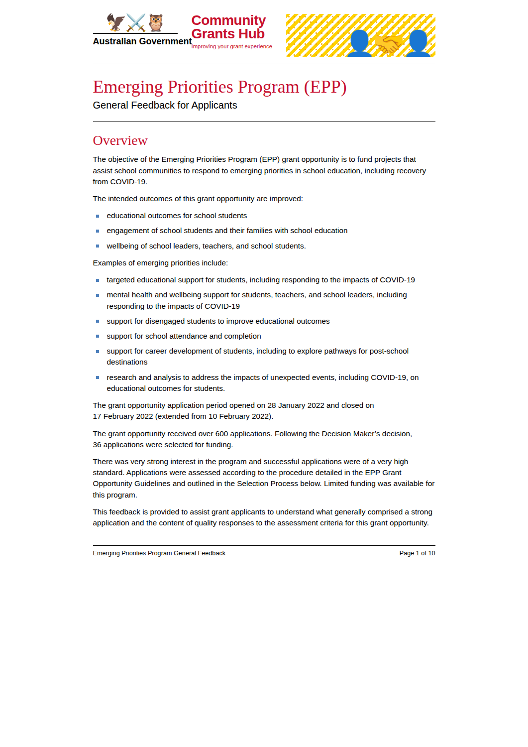🦅⚔️🦉
Australian Government
Community
Grants Hub
Improving your grant experience
👤🤝👤
Emerging Priorities Program (EPP)
General Feedback for Applicants
Overview
The objective of the Emerging Priorities Program (EPP) grant opportunity is to fund projects that assist school communities to respond to emerging priorities in school education, including recovery from COVID-19.
The intended outcomes of this grant opportunity are improved:
educational outcomes for school students
engagement of school students and their families with school education
wellbeing of school leaders, teachers, and school students.
Examples of emerging priorities include:
targeted educational support for students, including responding to the impacts of COVID-19
mental health and wellbeing support for students, teachers, and school leaders, including responding to the impacts of COVID-19
support for disengaged students to improve educational outcomes
support for school attendance and completion
support for career development of students, including to explore pathways for post-school destinations
research and analysis to address the impacts of unexpected events, including COVID-19, on educational outcomes for students.
The grant opportunity application period opened on 28 January 2022 and closed on
17 February 2022 (extended from 10 February 2022).
The grant opportunity received over 600 applications. Following the Decision Maker’s decision,
36 applications were selected for funding.
There was very strong interest in the program and successful applications were of a very high standard. Applications were assessed according to the procedure detailed in the EPP Grant Opportunity Guidelines and outlined in the Selection Process below. Limited funding was available for this program.
This feedback is provided to assist grant applicants to understand what generally comprised a strong application and the content of quality responses to the assessment criteria for this grant opportunity.
Emerging Priorities Program General Feedback Page 1 of 10